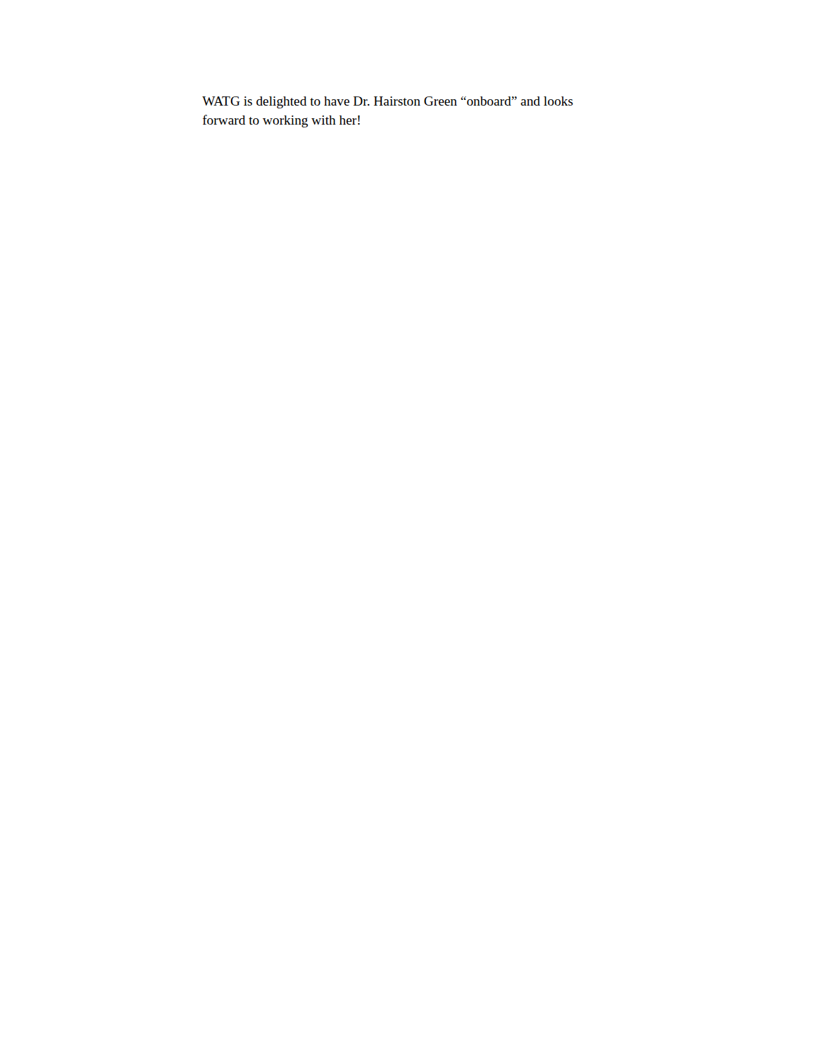WATG is delighted to have Dr. Hairston Green “onboard” and looks forward to working with her!